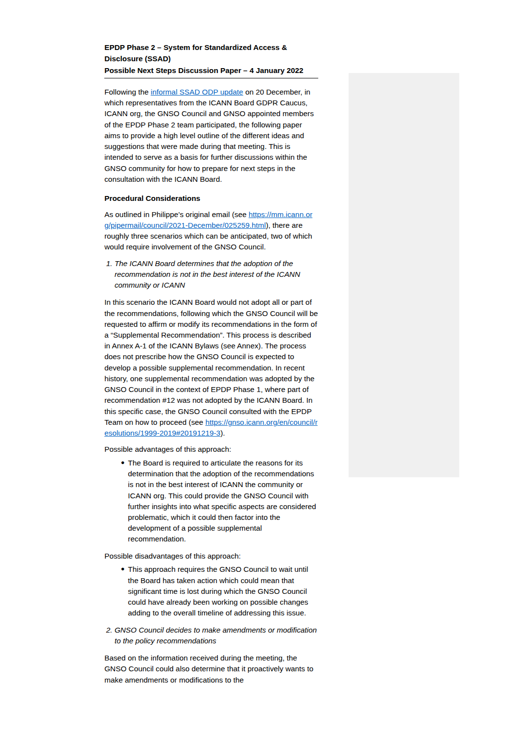EPDP Phase 2 – System for Standardized Access & Disclosure (SSAD)
Possible Next Steps Discussion Paper – 4 January 2022
Following the informal SSAD ODP update on 20 December, in which representatives from the ICANN Board GDPR Caucus, ICANN org, the GNSO Council and GNSO appointed members of the EPDP Phase 2 team participated, the following paper aims to provide a high level outline of the different ideas and suggestions that were made during that meeting. This is intended to serve as a basis for further discussions within the GNSO community for how to prepare for next steps in the consultation with the ICANN Board.
Procedural Considerations
As outlined in Philippe’s original email (see https://mm.icann.org/pipermail/council/2021-December/025259.html), there are roughly three scenarios which can be anticipated, two of which would require involvement of the GNSO Council.
The ICANN Board determines that the adoption of the recommendation is not in the best interest of the ICANN community or ICANN
In this scenario the ICANN Board would not adopt all or part of the recommendations, following which the GNSO Council will be requested to affirm or modify its recommendations in the form of a “Supplemental Recommendation”. This process is described in Annex A-1 of the ICANN Bylaws (see Annex). The process does not prescribe how the GNSO Council is expected to develop a possible supplemental recommendation. In recent history, one supplemental recommendation was adopted by the GNSO Council in the context of EPDP Phase 1, where part of recommendation #12 was not adopted by the ICANN Board. In this specific case, the GNSO Council consulted with the EPDP Team on how to proceed (see https://gnso.icann.org/en/council/resolutions/1999-2019#20191219-3).
Possible advantages of this approach:
The Board is required to articulate the reasons for its determination that the adoption of the recommendations is not in the best interest of ICANN the community or ICANN org. This could provide the GNSO Council with further insights into what specific aspects are considered problematic, which it could then factor into the development of a possible supplemental recommendation.
Possible disadvantages of this approach:
This approach requires the GNSO Council to wait until the Board has taken action which could mean that significant time is lost during which the GNSO Council could have already been working on possible changes adding to the overall timeline of addressing this issue.
GNSO Council decides to make amendments or modification to the policy recommendations
Based on the information received during the meeting, the GNSO Council could also determine that it proactively wants to make amendments or modifications to the